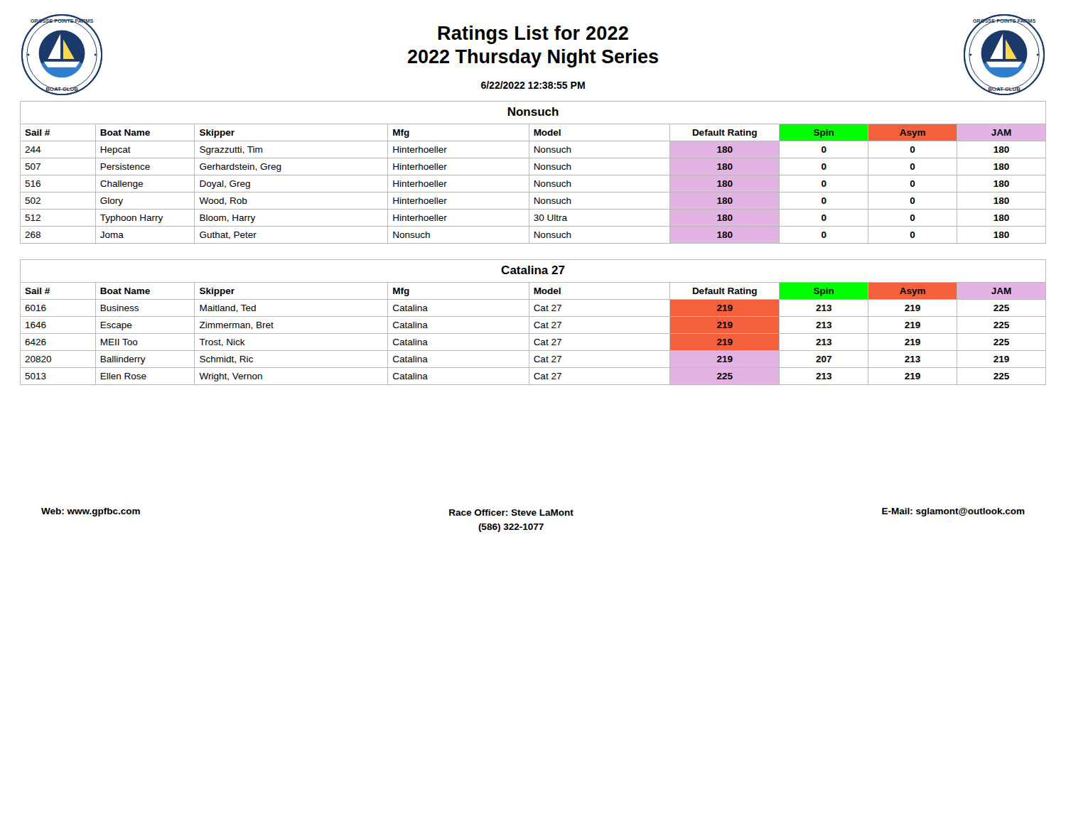GROSSE POINTE FARMS BOAT CLUB
Ratings List for 2022
2022 Thursday Night Series
6/22/2022 12:38:55 PM
GROSSE POINTE FARMS BOAT CLUB
Nonsuch
| Sail # | Boat Name | Skipper | Mfg | Model | Default Rating | Spin | Asym | JAM |
| --- | --- | --- | --- | --- | --- | --- | --- | --- |
| 244 | Hepcat | Sgrazzutti, Tim | Hinterhoeller | Nonsuch | 180 | 0 | 0 | 180 |
| 507 | Persistence | Gerhardstein, Greg | Hinterhoeller | Nonsuch | 180 | 0 | 0 | 180 |
| 516 | Challenge | Doyal, Greg | Hinterhoeller | Nonsuch | 180 | 0 | 0 | 180 |
| 502 | Glory | Wood, Rob | Hinterhoeller | Nonsuch | 180 | 0 | 0 | 180 |
| 512 | Typhoon Harry | Bloom, Harry | Hinterhoeller | 30 Ultra | 180 | 0 | 0 | 180 |
| 268 | Joma | Guthat, Peter | Nonsuch | Nonsuch | 180 | 0 | 0 | 180 |
Catalina 27
| Sail # | Boat Name | Skipper | Mfg | Model | Default Rating | Spin | Asym | JAM |
| --- | --- | --- | --- | --- | --- | --- | --- | --- |
| 6016 | Business | Maitland, Ted | Catalina | Cat 27 | 219 | 213 | 219 | 225 |
| 1646 | Escape | Zimmerman, Bret | Catalina | Cat 27 | 219 | 213 | 219 | 225 |
| 6426 | MEII Too | Trost, Nick | Catalina | Cat 27 | 219 | 213 | 219 | 225 |
| 20820 | Ballinderry | Schmidt, Ric | Catalina | Cat 27 | 219 | 207 | 213 | 219 |
| 5013 | Ellen Rose | Wright, Vernon | Catalina | Cat 27 | 225 | 213 | 219 | 225 |
Web: www.gpfbc.com
Race Officer: Steve LaMont
(586) 322-1077
E-Mail: sglamont@outlook.com